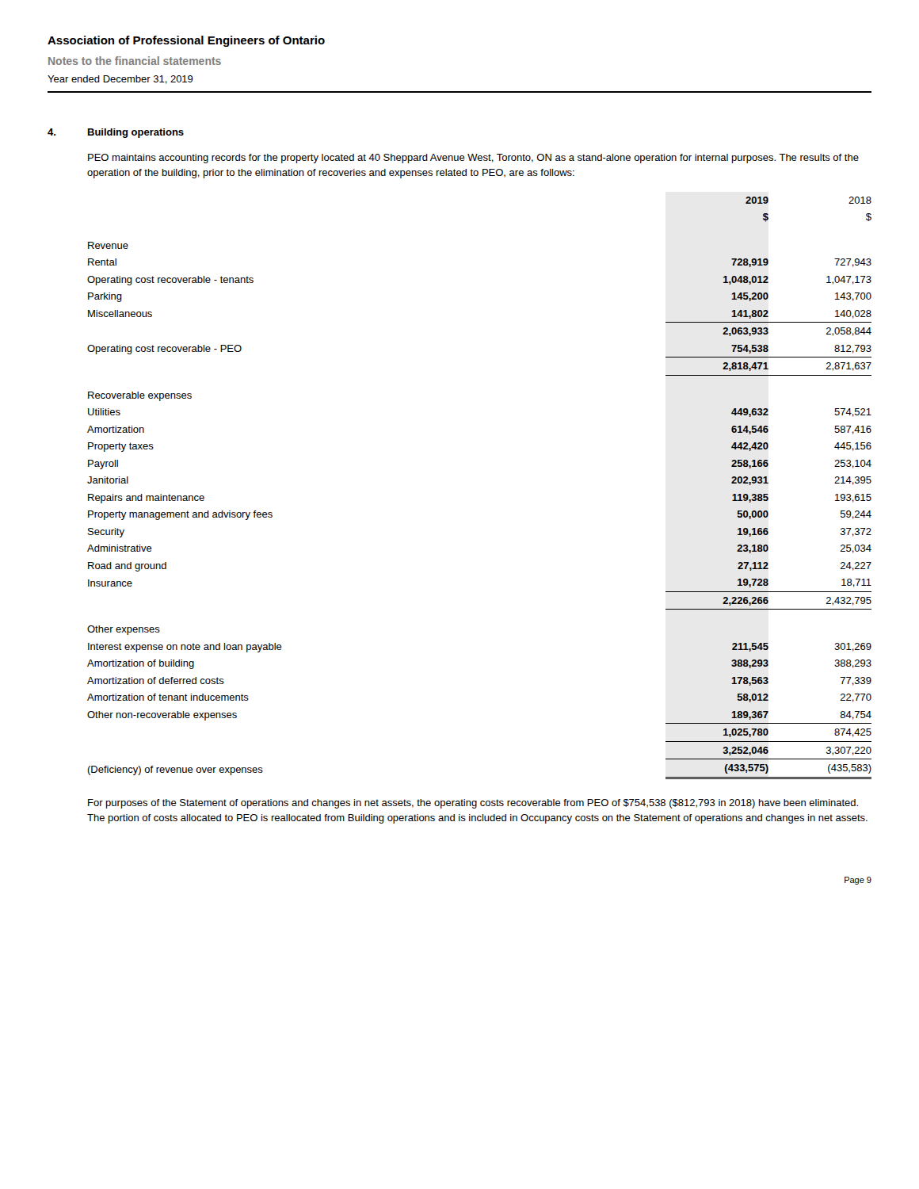Association of Professional Engineers of Ontario
Notes to the financial statements
Year ended December 31, 2019
4.
Building operations
PEO maintains accounting records for the property located at 40 Sheppard Avenue West, Toronto, ON as a stand-alone operation for internal purposes. The results of the operation of the building, prior to the elimination of recoveries and expenses related to PEO, are as follows:
| | 2019 | 2018 |
| | $ | $ |
| Revenue | | |
| Rental | 728,919 | 727,943 |
| Operating cost recoverable - tenants | 1,048,012 | 1,047,173 |
| Parking | 145,200 | 143,700 |
| Miscellaneous | 141,802 | 140,028 |
| | 2,063,933 | 2,058,844 |
| Operating cost recoverable - PEO | 754,538 | 812,793 |
| | 2,818,471 | 2,871,637 |
| Recoverable expenses | | |
| Utilities | 449,632 | 574,521 |
| Amortization | 614,546 | 587,416 |
| Property taxes | 442,420 | 445,156 |
| Payroll | 258,166 | 253,104 |
| Janitorial | 202,931 | 214,395 |
| Repairs and maintenance | 119,385 | 193,615 |
| Property management and advisory fees | 50,000 | 59,244 |
| Security | 19,166 | 37,372 |
| Administrative | 23,180 | 25,034 |
| Road and ground | 27,112 | 24,227 |
| Insurance | 19,728 | 18,711 |
| | 2,226,266 | 2,432,795 |
| Other expenses | | |
| Interest expense on note and loan payable | 211,545 | 301,269 |
| Amortization of building | 388,293 | 388,293 |
| Amortization of deferred costs | 178,563 | 77,339 |
| Amortization of tenant inducements | 58,012 | 22,770 |
| Other non-recoverable expenses | 189,367 | 84,754 |
| | 1,025,780 | 874,425 |
| | 3,252,046 | 3,307,220 |
| (Deficiency) of revenue over expenses | (433,575) | (435,583) |
For purposes of the Statement of operations and changes in net assets, the operating costs recoverable from PEO of $754,538 ($812,793 in 2018) have been eliminated. The portion of costs allocated to PEO is reallocated from Building operations and is included in Occupancy costs on the Statement of operations and changes in net assets.
Page 9